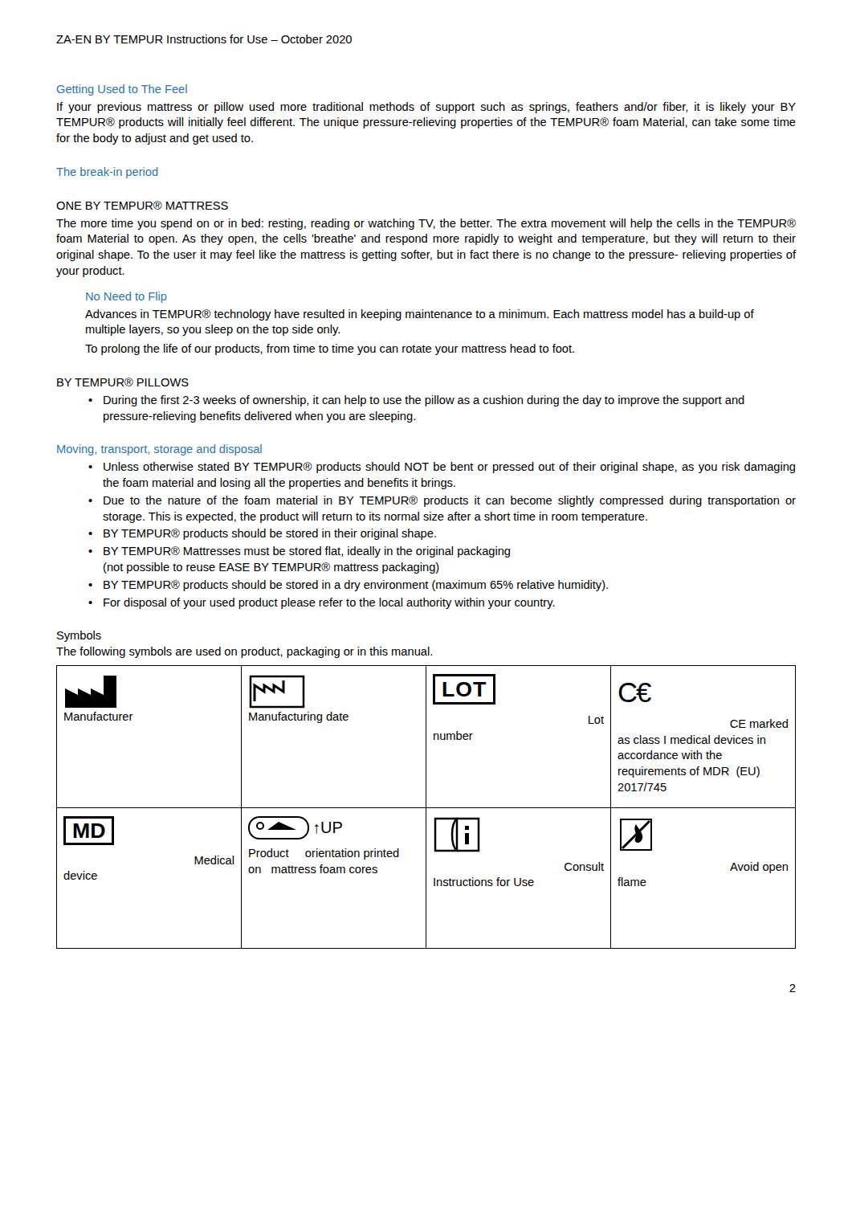ZA-EN BY TEMPUR Instructions for Use – October 2020
Getting Used to The Feel
If your previous mattress or pillow used more traditional methods of support such as springs, feathers and/or fiber, it is likely your BY TEMPUR® products will initially feel different. The unique pressure-relieving properties of the TEMPUR® foam Material, can take some time for the body to adjust and get used to.
The break-in period
ONE BY TEMPUR® MATTRESS
The more time you spend on or in bed: resting, reading or watching TV, the better. The extra movement will help the cells in the TEMPUR® foam Material to open. As they open, the cells 'breathe' and respond more rapidly to weight and temperature, but they will return to their original shape. To the user it may feel like the mattress is getting softer, but in fact there is no change to the pressure- relieving properties of your product.
No Need to Flip
Advances in TEMPUR® technology have resulted in keeping maintenance to a minimum. Each mattress model has a build-up of multiple layers, so you sleep on the top side only.
To prolong the life of our products, from time to time you can rotate your mattress head to foot.
BY TEMPUR® PILLOWS
During the first 2-3 weeks of ownership, it can help to use the pillow as a cushion during the day to improve the support and pressure-relieving benefits delivered when you are sleeping.
Moving, transport, storage and disposal
Unless otherwise stated BY TEMPUR® products should NOT be bent or pressed out of their original shape, as you risk damaging the foam material and losing all the properties and benefits it brings.
Due to the nature of the foam material in BY TEMPUR® products it can become slightly compressed during transportation or storage. This is expected, the product will return to its normal size after a short time in room temperature.
BY TEMPUR® products should be stored in their original shape.
BY TEMPUR® Mattresses must be stored flat, ideally in the original packaging
(not possible to reuse EASE BY TEMPUR® mattress packaging)
BY TEMPUR® products should be stored in a dry environment (maximum 65% relative humidity).
For disposal of your used product please refer to the local authority within your country.
Symbols
The following symbols are used on product, packaging or in this manual.
| Manufacturer | Manufacturing date | LOT Lot number | C€ CE marked as class I medical devices in accordance with the requirements of MDR (EU) 2017/745 |
| MD Medical device | ↑UP Product orientation printed on mattress foam cores | Consult Instructions for Use | Avoid open flame |
2